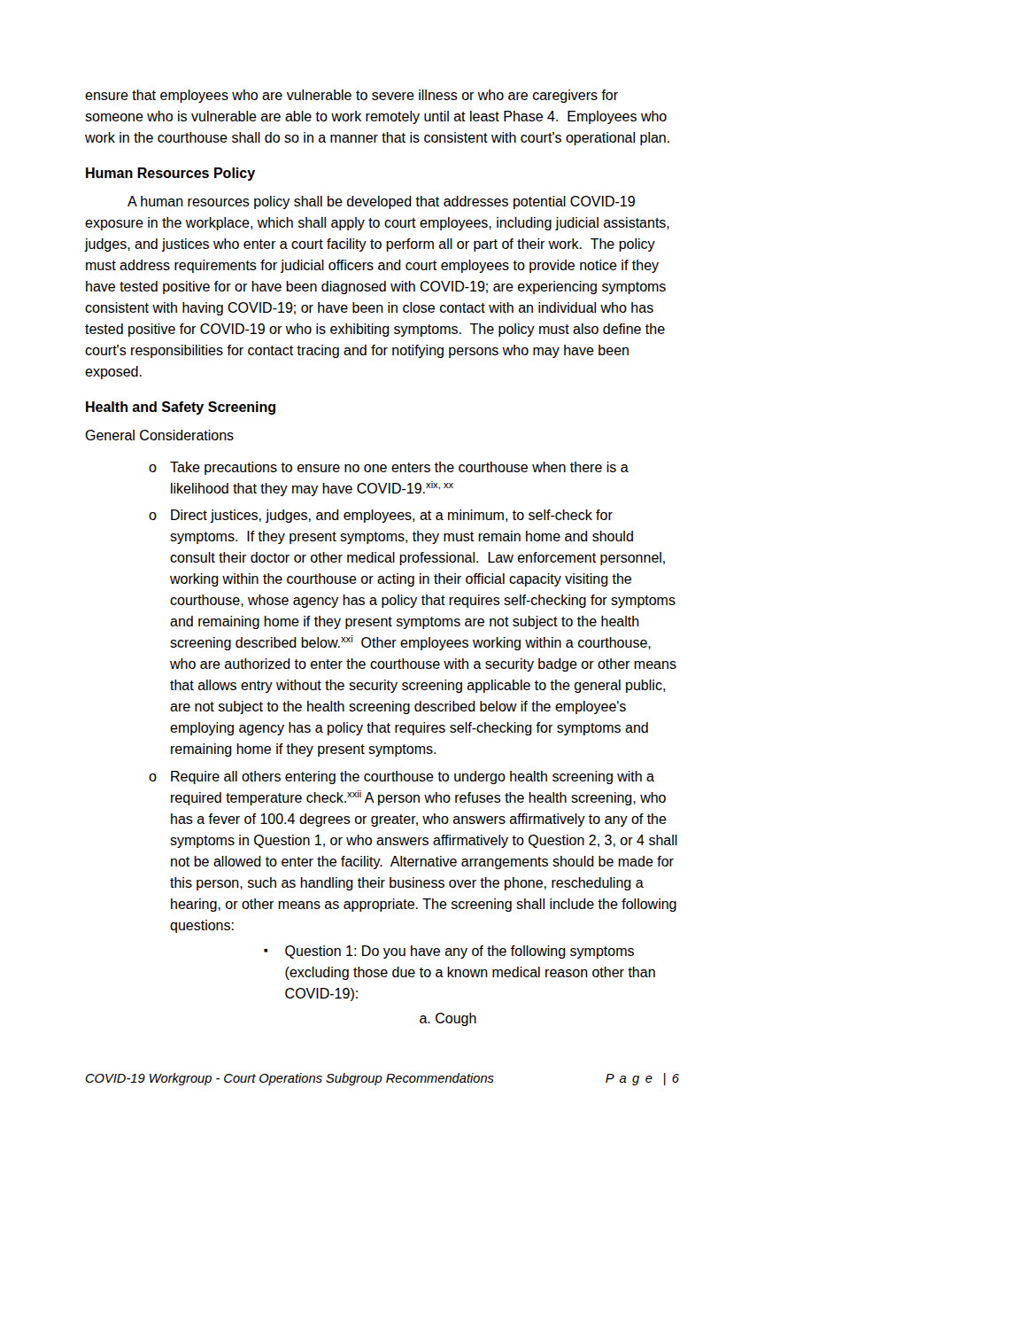ensure that employees who are vulnerable to severe illness or who are caregivers for someone who is vulnerable are able to work remotely until at least Phase 4. Employees who work in the courthouse shall do so in a manner that is consistent with court's operational plan.
Human Resources Policy
A human resources policy shall be developed that addresses potential COVID-19 exposure in the workplace, which shall apply to court employees, including judicial assistants, judges, and justices who enter a court facility to perform all or part of their work. The policy must address requirements for judicial officers and court employees to provide notice if they have tested positive for or have been diagnosed with COVID-19; are experiencing symptoms consistent with having COVID-19; or have been in close contact with an individual who has tested positive for COVID-19 or who is exhibiting symptoms. The policy must also define the court's responsibilities for contact tracing and for notifying persons who may have been exposed.
Health and Safety Screening
General Considerations
Take precautions to ensure no one enters the courthouse when there is a likelihood that they may have COVID-19.xix, xx
Direct justices, judges, and employees, at a minimum, to self-check for symptoms. If they present symptoms, they must remain home and should consult their doctor or other medical professional. Law enforcement personnel, working within the courthouse or acting in their official capacity visiting the courthouse, whose agency has a policy that requires self-checking for symptoms and remaining home if they present symptoms are not subject to the health screening described below.xxi Other employees working within a courthouse, who are authorized to enter the courthouse with a security badge or other means that allows entry without the security screening applicable to the general public, are not subject to the health screening described below if the employee's employing agency has a policy that requires self-checking for symptoms and remaining home if they present symptoms.
Require all others entering the courthouse to undergo health screening with a required temperature check.xxii A person who refuses the health screening, who has a fever of 100.4 degrees or greater, who answers affirmatively to any of the symptoms in Question 1, or who answers affirmatively to Question 2, 3, or 4 shall not be allowed to enter the facility. Alternative arrangements should be made for this person, such as handling their business over the phone, rescheduling a hearing, or other means as appropriate. The screening shall include the following questions:
Question 1: Do you have any of the following symptoms (excluding those due to a known medical reason other than COVID-19):
Cough
COVID-19 Workgroup - Court Operations Subgroup Recommendations P a g e | 6